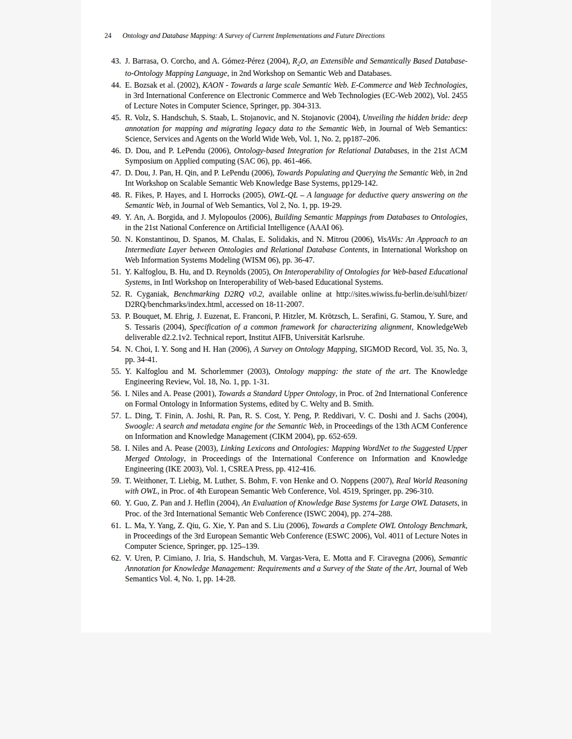24 Ontology and Database Mapping: A Survey of Current Implementations and Future Directions
43. J. Barrasa, O. Corcho, and A. Gómez-Pérez (2004), R2O, an Extensible and Semantically Based Database-to-Ontology Mapping Language, in 2nd Workshop on Semantic Web and Databases.
44. E. Bozsak et al. (2002), KAON - Towards a large scale Semantic Web. E-Commerce and Web Technologies, in 3rd International Conference on Electronic Commerce and Web Technologies (EC-Web 2002), Vol. 2455 of Lecture Notes in Computer Science, Springer, pp. 304-313.
45. R. Volz, S. Handschuh, S. Staab, L. Stojanovic, and N. Stojanovic (2004), Unveiling the hidden bride: deep annotation for mapping and migrating legacy data to the Semantic Web, in Journal of Web Semantics: Science, Services and Agents on the World Wide Web, Vol. 1, No. 2, pp187–206.
46. D. Dou, and P. LePendu (2006), Ontology-based Integration for Relational Databases, in the 21st ACM Symposium on Applied computing (SAC 06), pp. 461-466.
47. D. Dou, J. Pan, H. Qin, and P. LePendu (2006), Towards Populating and Querying the Semantic Web, in 2nd Int Workshop on Scalable Semantic Web Knowledge Base Systems, pp129-142.
48. R. Fikes, P. Hayes, and I. Horrocks (2005), OWL-QL – A language for deductive query answering on the Semantic Web, in Journal of Web Semantics, Vol 2, No. 1, pp. 19-29.
49. Y. An, A. Borgida, and J. Mylopoulos (2006), Building Semantic Mappings from Databases to Ontologies, in the 21st National Conference on Artificial Intelligence (AAAI 06).
50. N. Konstantinou, D. Spanos, M. Chalas, E. Solidakis, and N. Mitrou (2006), VisAVis: An Approach to an Intermediate Layer between Ontologies and Relational Database Contents, in International Workshop on Web Information Systems Modeling (WISM 06), pp. 36-47.
51. Y. Kalfoglou, B. Hu, and D. Reynolds (2005), On Interoperability of Ontologies for Web-based Educational Systems, in Intl Workshop on Interoperability of Web-based Educational Systems.
52. R. Cyganiak, Benchmarking D2RQ v0.2, available online at http://sites.wiwiss.fu-berlin.de/suhl/bizer/ D2RQ/benchmarks/index.html, accessed on 18-11-2007.
53. P. Bouquet, M. Ehrig, J. Euzenat, E. Franconi, P. Hitzler, M. Krötzsch, L. Serafini, G. Stamou, Y. Sure, and S. Tessaris (2004), Specification of a common framework for characterizing alignment, KnowledgeWeb deliverable d2.2.1v2. Technical report, Institut AIFB, Universität Karlsruhe.
54. N. Choi, I. Y. Song and H. Han (2006), A Survey on Ontology Mapping, SIGMOD Record, Vol. 35, No. 3, pp. 34-41.
55. Y. Kalfoglou and M. Schorlemmer (2003), Ontology mapping: the state of the art. The Knowledge Engineering Review, Vol. 18, No. 1, pp. 1-31.
56. I. Niles and A. Pease (2001), Towards a Standard Upper Ontology, in Proc. of 2nd International Conference on Formal Ontology in Information Systems, edited by C. Welty and B. Smith.
57. L. Ding, T. Finin, A. Joshi, R. Pan, R. S. Cost, Y. Peng, P. Reddivari, V. C. Doshi and J. Sachs (2004), Swoogle: A search and metadata engine for the Semantic Web, in Proceedings of the 13th ACM Conference on Information and Knowledge Management (CIKM 2004), pp. 652-659.
58. I. Niles and A. Pease (2003), Linking Lexicons and Ontologies: Mapping WordNet to the Suggested Upper Merged Ontology, in Proceedings of the International Conference on Information and Knowledge Engineering (IKE 2003), Vol. 1, CSREA Press, pp. 412-416.
59. T. Weithoner, T. Liebig, M. Luther, S. Bohm, F. von Henke and O. Noppens (2007), Real World Reasoning with OWL, in Proc. of 4th European Semantic Web Conference, Vol. 4519, Springer, pp. 296-310.
60. Y. Guo, Z. Pan and J. Heflin (2004), An Evaluation of Knowledge Base Systems for Large OWL Datasets, in Proc. of the 3rd International Semantic Web Conference (ISWC 2004), pp. 274–288.
61. L. Ma, Y. Yang, Z. Qiu, G. Xie, Y. Pan and S. Liu (2006), Towards a Complete OWL Ontology Benchmark, in Proceedings of the 3rd European Semantic Web Conference (ESWC 2006), Vol. 4011 of Lecture Notes in Computer Science, Springer, pp. 125–139.
62. V. Uren, P. Cimiano, J. Iria, S. Handschuh, M. Vargas-Vera, E. Motta and F. Ciravegna (2006), Semantic Annotation for Knowledge Management: Requirements and a Survey of the State of the Art, Journal of Web Semantics Vol. 4, No. 1, pp. 14-28.